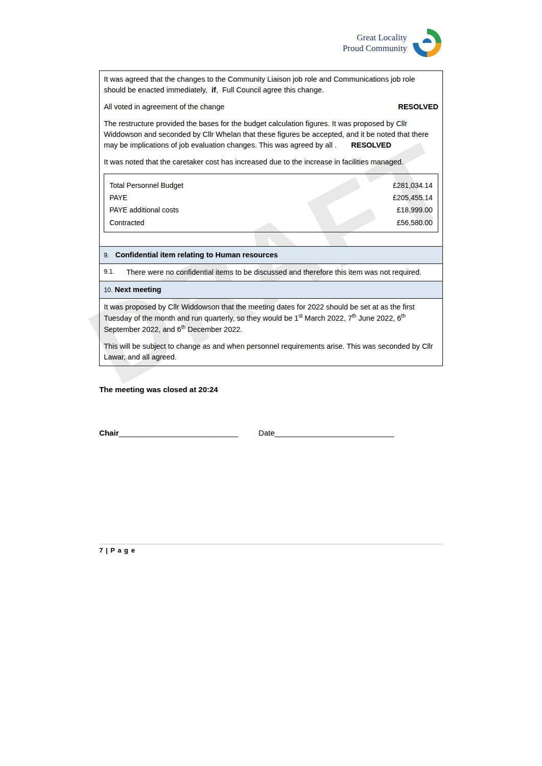DRAFT
Great Locality
Proud Community
| It was agreed that the changes to the Community Liaison job role and Communications job role should be enacted immediately, if , Full Council agree this change. All voted in agreement of the change RESOLVED The restructure provided the bases for the budget calculation figures. It was proposed by Cllr Widdowson and seconded by Cllr Whelan that these figures be accepted, and it be noted that there may be implications of job evaluation changes. This was agreed by all . RESOLVED It was noted that the caretaker cost has increased due to the increase in facilities managed. / Total Personnel Budget / £281,034.14 / / PAYE / £205,455.14 / / PAYE additional costs / £18,999.00 / / Contracted / £56,580.00 / |
| 9. Confidential item relating to Human resources |
| 9.1. There were no confidential items to be discussed and therefore this item was not required. |
| 10. Next meeting |
| It was proposed by Cllr Widdowson that the meeting dates for 2022 should be set at as the first Tuesday of the month and run quarterly, so they would be 1 st March 2022, 7 th June 2022, 6 th September 2022, and 6 th December 2022. This will be subject to change as and when personnel requirements arise. This was seconded by Cllr Lawar, and all agreed. |
The meeting was closed at 20:24
Chair____________________________
Date____________________________
7 | P a g e